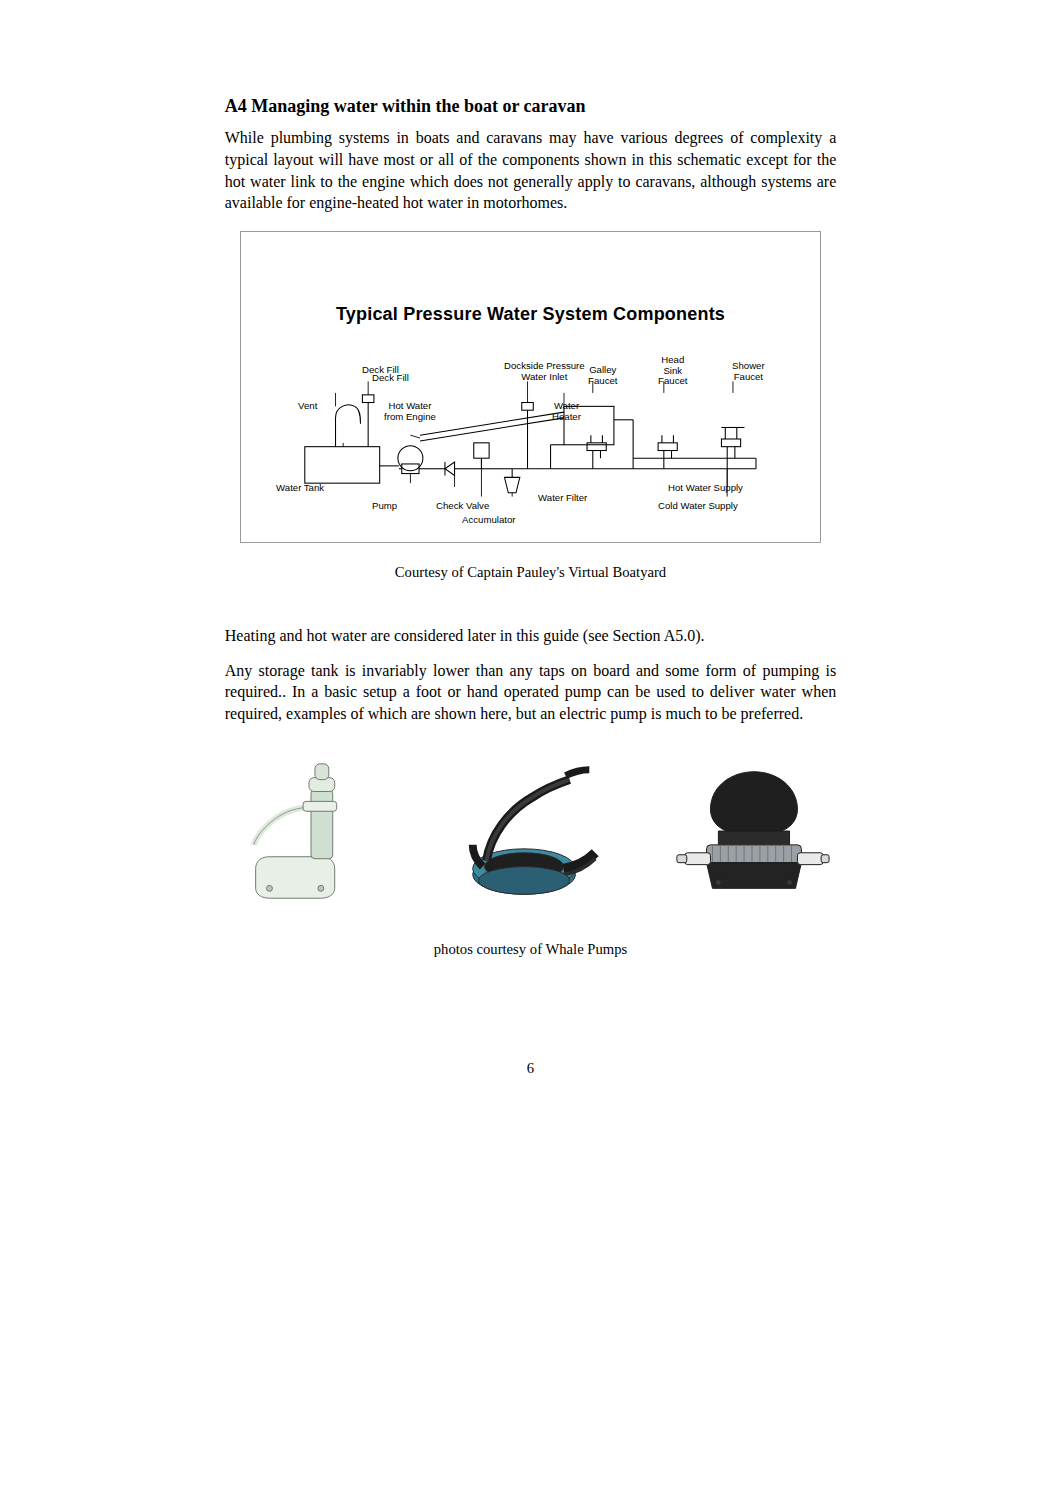A4 Managing water within the boat or caravan
While plumbing systems in boats and caravans may have various degrees of complexity a typical layout will have most or all of the components shown in this schematic except for the hot water link to the engine which does not generally apply to caravans, although systems are available for engine-heated hot water in motorhomes.
Typical Pressure Water System Components
Deck Fill Deck Fill Vent Hot Water
from Engine Dockside Pressure
Water Inlet Water
Heater Galley
Faucet Head
Sink
Faucet Shower
Faucet Water Tank Pump Check Valve Accumulator Water Filter Hot Water Supply Cold Water Supply
Courtesy of Captain Pauley's Virtual Boatyard
Heating and hot water are considered later in this guide (see Section A5.0).
Any storage tank is invariably lower than any taps on board and some form of pumping is required.. In a basic setup a foot or hand operated pump can be used to deliver water when required, examples of which are shown here, but an electric pump is much to be preferred.
photos courtesy of Whale Pumps
6